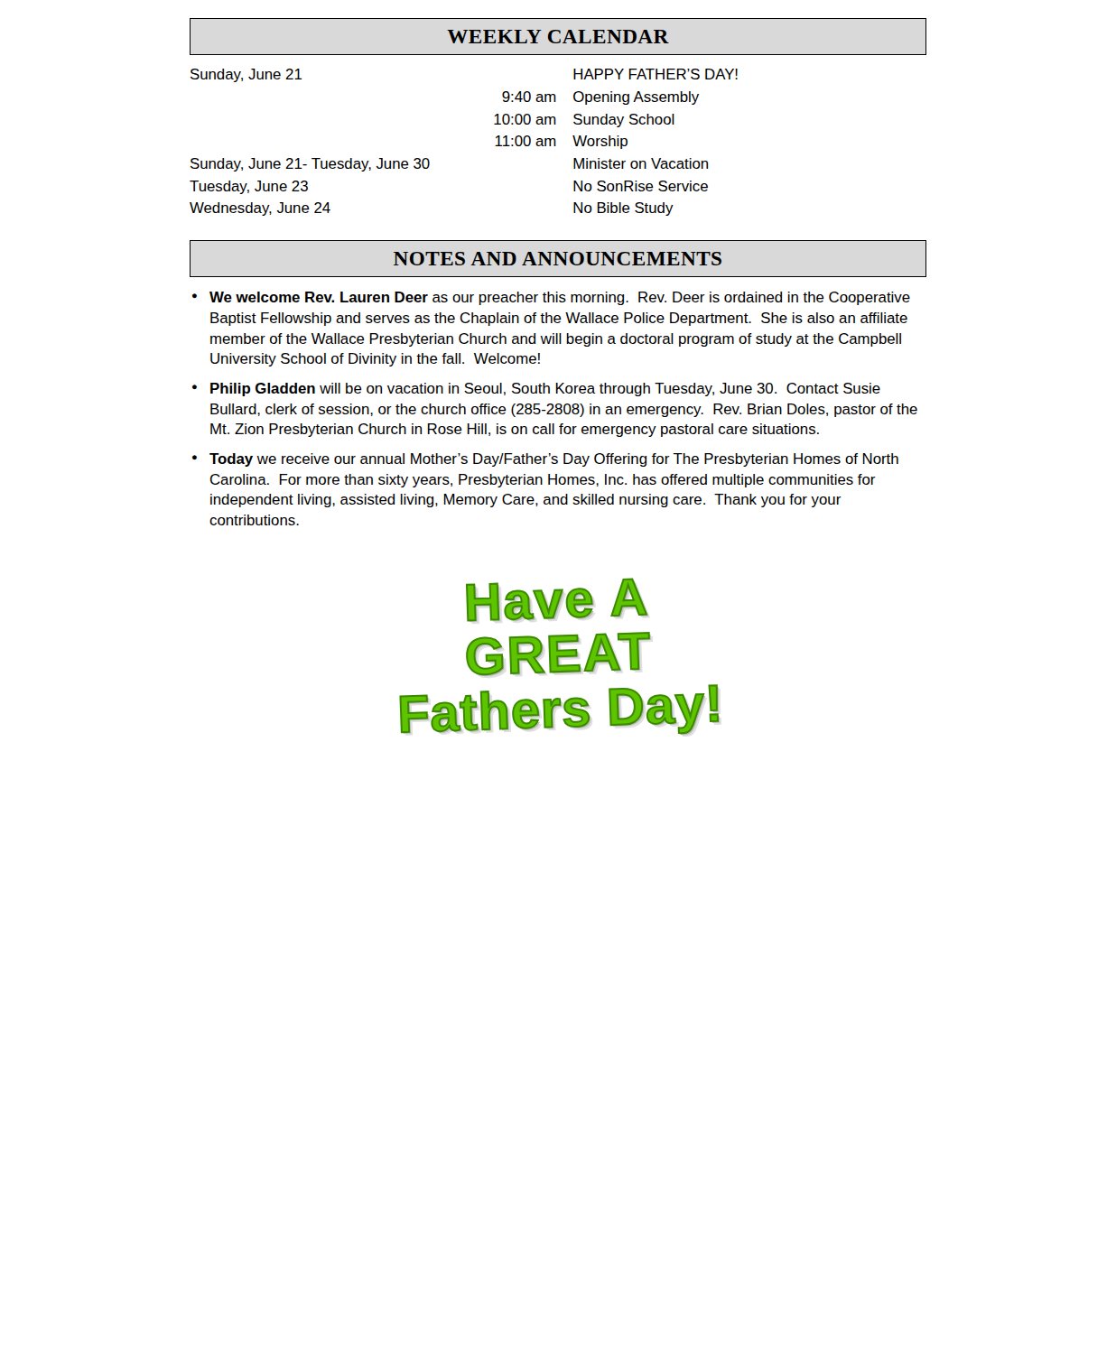WEEKLY CALENDAR
| Sunday, June 21 | | HAPPY FATHER’S DAY! |
| | 9:40 am | Opening Assembly |
| | 10:00 am | Sunday School |
| | 11:00 am | Worship |
| Sunday, June 21- Tuesday, June 30 | | Minister on Vacation |
| Tuesday, June 23 | | No SonRise Service |
| Wednesday, June 24 | | No Bible Study |
NOTES AND ANNOUNCEMENTS
We welcome Rev. Lauren Deer as our preacher this morning. Rev. Deer is ordained in the Cooperative Baptist Fellowship and serves as the Chaplain of the Wallace Police Department. She is also an affiliate member of the Wallace Presbyterian Church and will begin a doctoral program of study at the Campbell University School of Divinity in the fall. Welcome!
Philip Gladden will be on vacation in Seoul, South Korea through Tuesday, June 30. Contact Susie Bullard, clerk of session, or the church office (285-2808) in an emergency. Rev. Brian Doles, pastor of the Mt. Zion Presbyterian Church in Rose Hill, is on call for emergency pastoral care situations.
Today we receive our annual Mother’s Day/Father’s Day Offering for The Presbyterian Homes of North Carolina. For more than sixty years, Presbyterian Homes, Inc. has offered multiple communities for independent living, assisted living, Memory Care, and skilled nursing care. Thank you for your contributions.
Have A GREAT Fathers Day!